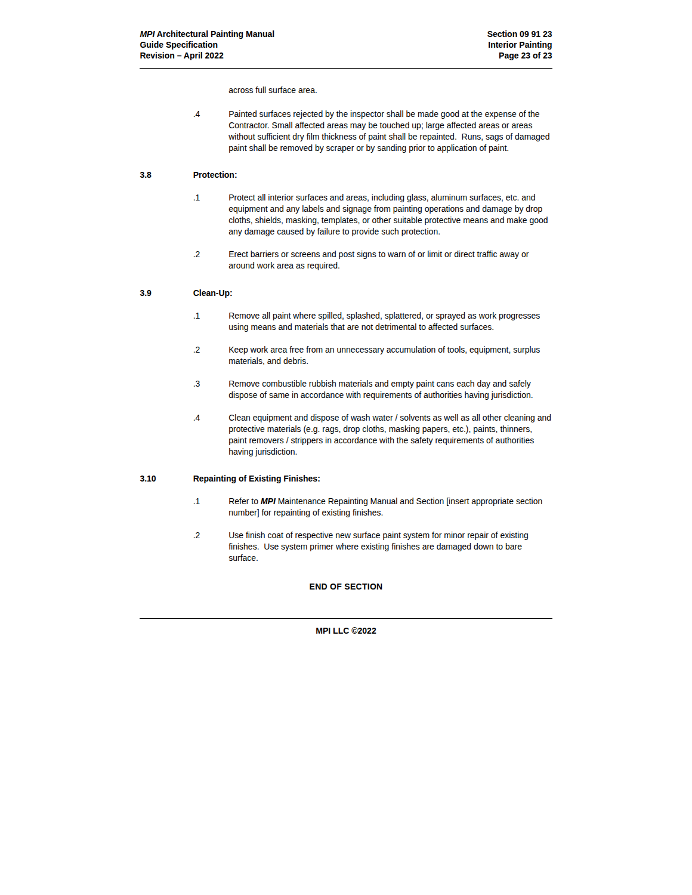MPI Architectural Painting Manual
Guide Specification
Revision – April 2022
Section 09 91 23
Interior Painting
Page 23 of 23
across full surface area.
.4
Painted surfaces rejected by the inspector shall be made good at the expense of the Contractor. Small affected areas may be touched up; large affected areas or areas without sufficient dry film thickness of paint shall be repainted. Runs, sags of damaged paint shall be removed by scraper or by sanding prior to application of paint.
3.8
Protection:
.1
Protect all interior surfaces and areas, including glass, aluminum surfaces, etc. and equipment and any labels and signage from painting operations and damage by drop cloths, shields, masking, templates, or other suitable protective means and make good any damage caused by failure to provide such protection.
.2
Erect barriers or screens and post signs to warn of or limit or direct traffic away or around work area as required.
3.9
Clean-Up:
.1
Remove all paint where spilled, splashed, splattered, or sprayed as work progresses using means and materials that are not detrimental to affected surfaces.
.2
Keep work area free from an unnecessary accumulation of tools, equipment, surplus materials, and debris.
.3
Remove combustible rubbish materials and empty paint cans each day and safely dispose of same in accordance with requirements of authorities having jurisdiction.
.4
Clean equipment and dispose of wash water / solvents as well as all other cleaning and protective materials (e.g. rags, drop cloths, masking papers, etc.), paints, thinners, paint removers / strippers in accordance with the safety requirements of authorities having jurisdiction.
3.10
Repainting of Existing Finishes:
.1
Refer to MPI Maintenance Repainting Manual and Section [insert appropriate section number] for repainting of existing finishes.
.2
Use finish coat of respective new surface paint system for minor repair of existing finishes. Use system primer where existing finishes are damaged down to bare surface.
END OF SECTION
MPI LLC ©2022